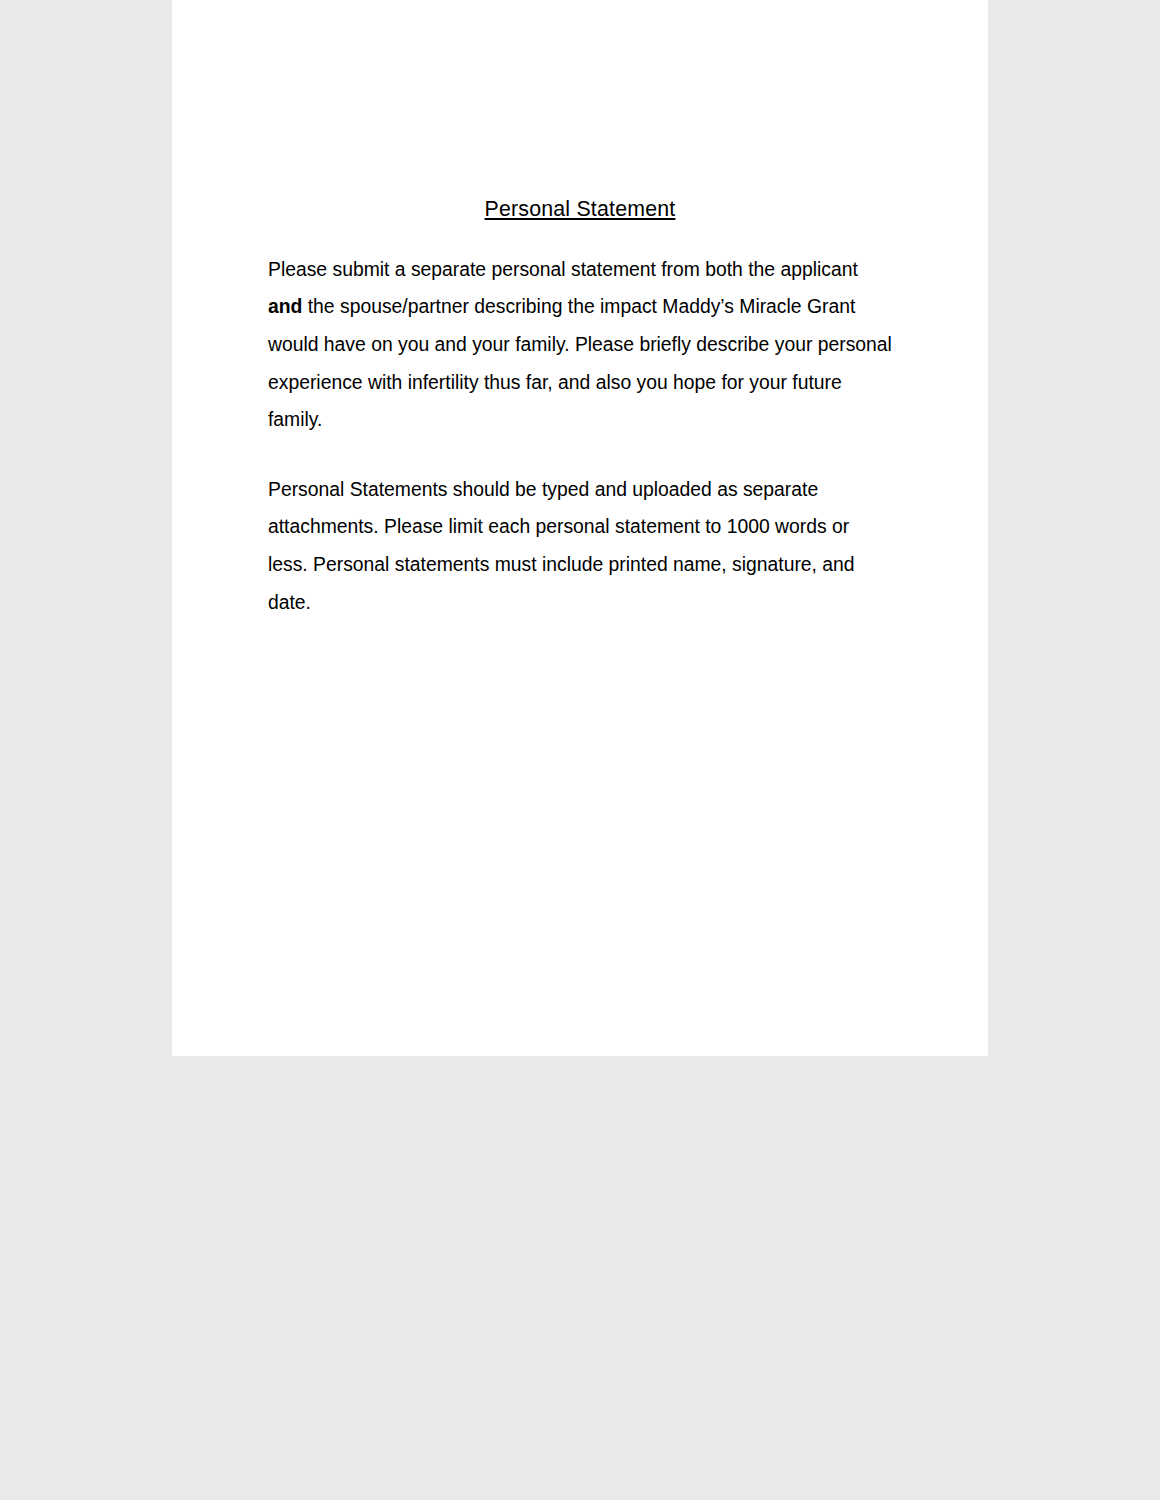Personal Statement
Please submit a separate personal statement from both the applicant and the spouse/partner describing the impact Maddy’s Miracle Grant would have on you and your family. Please briefly describe your personal experience with infertility thus far, and also you hope for your future family.
Personal Statements should be typed and uploaded as separate attachments. Please limit each personal statement to 1000 words or less. Personal statements must include printed name, signature, and date.